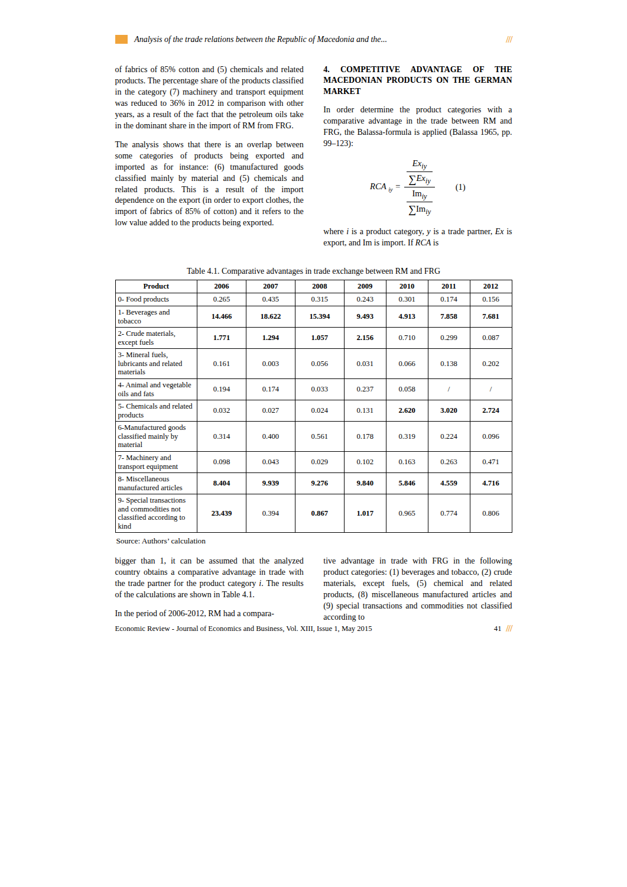Analysis of the trade relations between the Republic of Macedonia and the...
///
of fabrics of 85% cotton and (5) chemicals and related products. The percentage share of the products classified in the category (7) machinery and transport equipment was reduced to 36% in 2012 in comparison with other years, as a result of the fact that the petroleum oils take in the dominant share in the import of RM from FRG.
The analysis shows that there is an overlap between some categories of products being exported and imported as for instance: (6) tmanufactured goods classified mainly by material and (5) chemicals and related products. This is a result of the import dependence on the export (in order to export clothes, the import of fabrics of 85% of cotton) and it refers to the low value added to the products being exported.
4. Competitive advantage of the Macedonian products on the German market
In order determine the product categories with a comparative advantage in the trade between RM and FRG, the Balassa-formula is applied (Balassa 1965, pp. 99–123):
RCA iy = Exiy ∑Exiy Imiy ∑Imiy (1)
where i is a product category, y is a trade partner, Ex is export, and Im is import. If RCA is
Table 4.1. Comparative advantages in trade exchange between RM and FRG
| Product | 2006 | 2007 | 2008 | 2009 | 2010 | 2011 | 2012 |
| --- | --- | --- | --- | --- | --- | --- | --- |
| 0- Food products | 0.265 | 0.435 | 0.315 | 0.243 | 0.301 | 0.174 | 0.156 |
| 1- Beverages and tobacco | 14.466 | 18.622 | 15.394 | 9.493 | 4.913 | 7.858 | 7.681 |
| 2- Crude materials, except fuels | 1.771 | 1.294 | 1.057 | 2.156 | 0.710 | 0.299 | 0.087 |
| 3- Mineral fuels, lubricants and related materials | 0.161 | 0.003 | 0.056 | 0.031 | 0.066 | 0.138 | 0.202 |
| 4- Animal and vegetable oils and fats | 0.194 | 0.174 | 0.033 | 0.237 | 0.058 | / | / |
| 5- Chemicals and related products | 0.032 | 0.027 | 0.024 | 0.131 | 2.620 | 3.020 | 2.724 |
| 6-Manufactured goods classified mainly by material | 0.314 | 0.400 | 0.561 | 0.178 | 0.319 | 0.224 | 0.096 |
| 7- Machinery and transport equipment | 0.098 | 0.043 | 0.029 | 0.102 | 0.163 | 0.263 | 0.471 |
| 8- Miscellaneous manufactured articles | 8.404 | 9.939 | 9.276 | 9.840 | 5.846 | 4.559 | 4.716 |
| 9- Special transactions and commodities not classified according to kind | 23.439 | 0.394 | 0.867 | 1.017 | 0.965 | 0.774 | 0.806 |
Source: Authors’ calculation
bigger than 1, it can be assumed that the analyzed country obtains a comparative advantage in trade with the trade partner for the product category i. The results of the calculations are shown in Table 4.1.
In the period of 2006-2012, RM had a compara-
tive advantage in trade with FRG in the following product categories: (1) beverages and tobacco, (2) crude materials, except fuels, (5) chemical and related products, (8) miscellaneous manufactured articles and (9) special transactions and commodities not classified according to
Economic Review - Journal of Economics and Business, Vol. XIII, Issue 1, May 2015
41
///